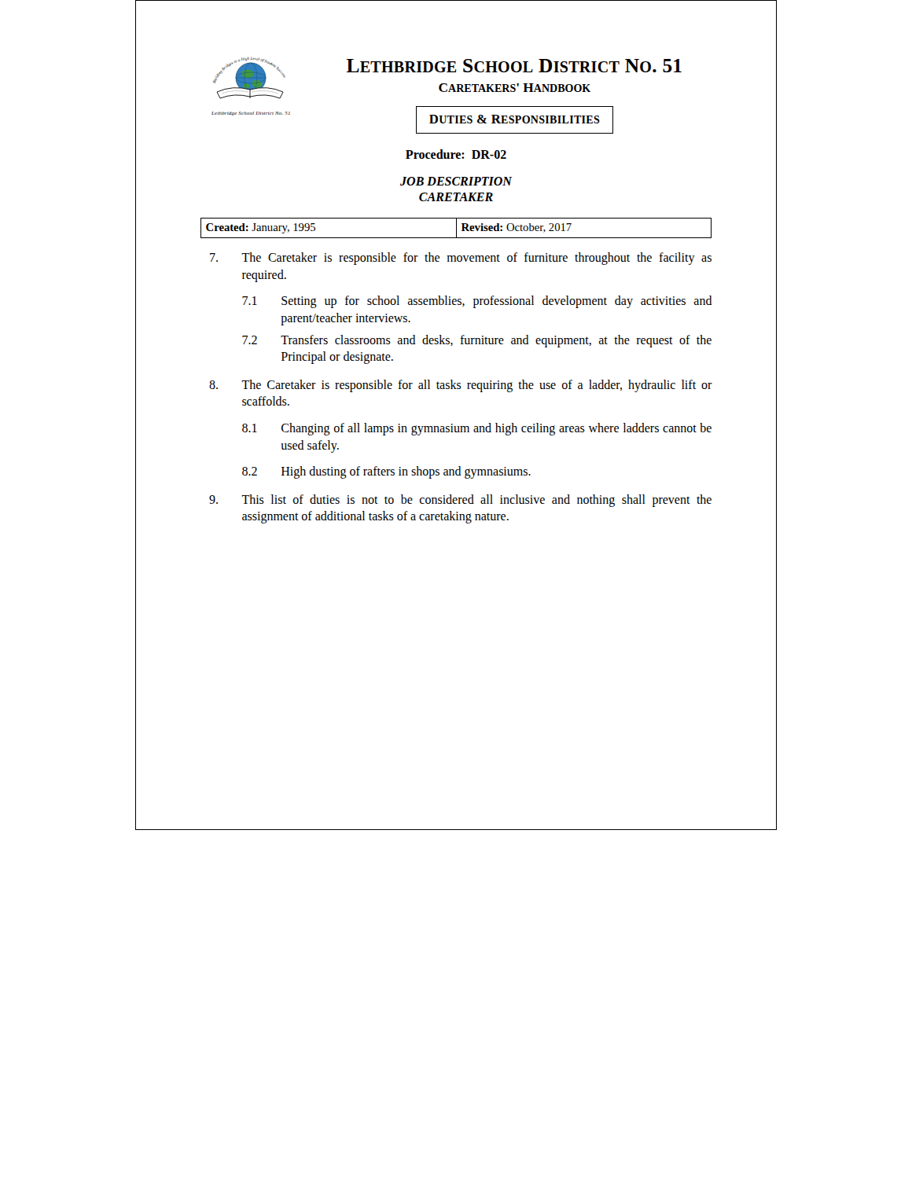Building Bridges to a High Level of Student Success
Lethbridge School District No. 51
LETHBRIDGE SCHOOL DISTRICT NO. 51
CARETAKERS' HANDBOOK
DUTIES & RESPONSIBILITIES
Procedure: DR-02
JOB DESCRIPTION
CARETAKER
| Created: January, 1995 | Revised: October, 2017 |
7.
The Caretaker is responsible for the movement of furniture throughout the facility as required.
7.1 Setting up for school assemblies, professional development day activities and parent/teacher interviews.
7.2 Transfers classrooms and desks, furniture and equipment, at the request of the Principal or designate.
8.
The Caretaker is responsible for all tasks requiring the use of a ladder, hydraulic lift or scaffolds.
8.1 Changing of all lamps in gymnasium and high ceiling areas where ladders cannot be used safely.
8.2 High dusting of rafters in shops and gymnasiums.
9.
This list of duties is not to be considered all inclusive and nothing shall prevent the assignment of additional tasks of a caretaking nature.